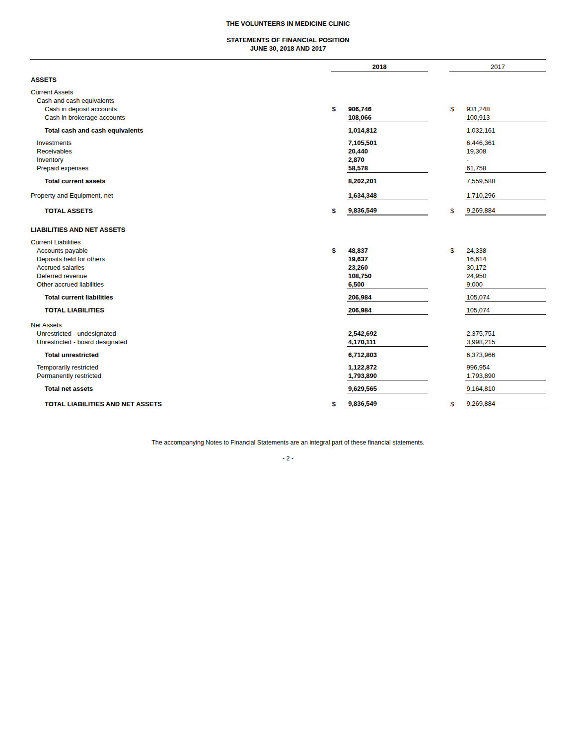THE VOLUNTEERS IN MEDICINE CLINIC
STATEMENTS OF FINANCIAL POSITION
JUNE 30, 2018 AND 2017
| | 2018 | | 2017 |
| ASSETS | | | | | |
| Current Assets | | | | | |
| Cash and cash equivalents | | | | | |
| Cash in deposit accounts | $ | 906,746 | | $ | 931,248 |
| Cash in brokerage accounts | | 108,066 | | | 100,913 |
| Total cash and cash equivalents | | 1,014,812 | | | 1,032,161 |
| Investments | | 7,105,501 | | | 6,446,361 |
| Receivables | | 20,440 | | | 19,308 |
| Inventory | | 2,870 | | | - |
| Prepaid expenses | | 58,578 | | | 61,758 |
| Total current assets | | 8,202,201 | | | 7,559,588 |
| Property and Equipment, net | | 1,634,348 | | | 1,710,296 |
| TOTAL ASSETS | $ | 9,836,549 | | $ | 9,269,884 |
| LIABILITIES AND NET ASSETS | | | | | |
| Current Liabilities | | | | | |
| Accounts payable | $ | 48,837 | | $ | 24,338 |
| Deposits held for others | | 19,637 | | | 16,614 |
| Accrued salaries | | 23,260 | | | 30,172 |
| Deferred revenue | | 108,750 | | | 24,950 |
| Other accrued liabilities | | 6,500 | | | 9,000 |
| Total current liabilities | | 206,984 | | | 105,074 |
| TOTAL LIABILITIES | | 206,984 | | | 105,074 |
| Net Assets | | | | | |
| Unrestricted - undesignated | | 2,542,692 | | | 2,375,751 |
| Unrestricted - board designated | | 4,170,111 | | | 3,998,215 |
| Total unrestricted | | 6,712,803 | | | 6,373,966 |
| Temporarily restricted | | 1,122,872 | | | 996,954 |
| Permanently restricted | | 1,793,890 | | | 1,793,890 |
| Total net assets | | 9,629,565 | | | 9,164,810 |
| TOTAL LIABILITIES AND NET ASSETS | $ | 9,836,549 | | $ | 9,269,884 |
The accompanying Notes to Financial Statements are an integral part of these financial statements.
- 2 -